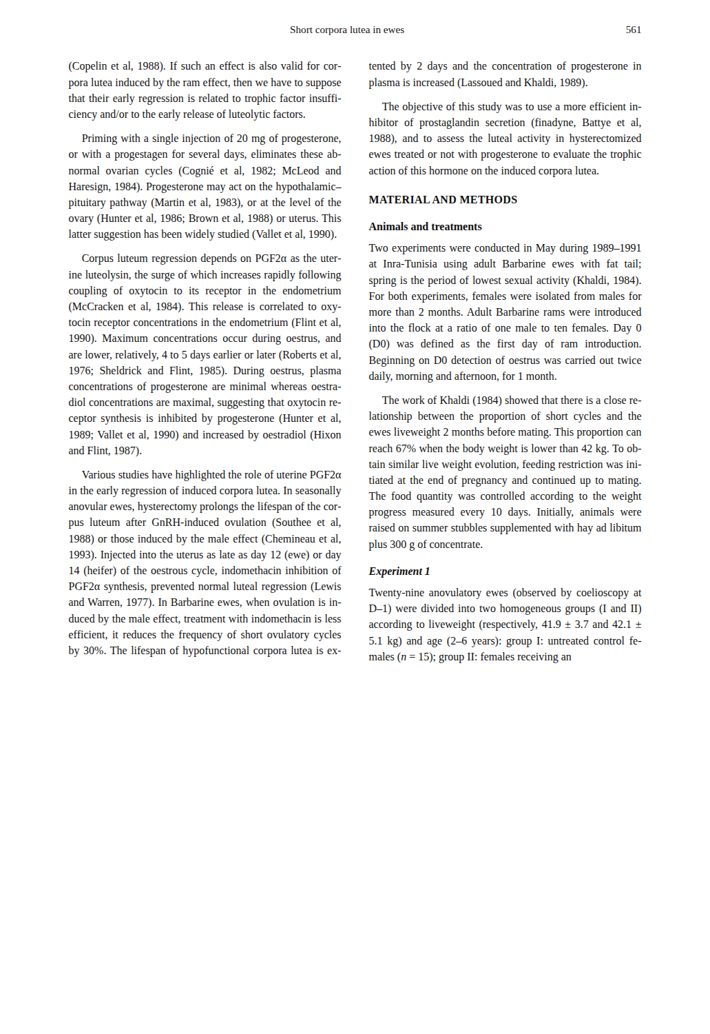Short corpora lutea in ewes 561
(Copelin et al, 1988). If such an effect is also valid for corpora lutea induced by the ram effect, then we have to suppose that their early regression is related to trophic factor insufficiency and/or to the early release of luteolytic factors.
Priming with a single injection of 20 mg of progesterone, or with a progestagen for several days, eliminates these abnormal ovarian cycles (Cognié et al, 1982; McLeod and Haresign, 1984). Progesterone may act on the hypothalamic–pituitary pathway (Martin et al, 1983), or at the level of the ovary (Hunter et al, 1986; Brown et al, 1988) or uterus. This latter suggestion has been widely studied (Vallet et al, 1990).
Corpus luteum regression depends on PGF2α as the uterine luteolysin, the surge of which increases rapidly following coupling of oxytocin to its receptor in the endometrium (McCracken et al, 1984). This release is correlated to oxytocin receptor concentrations in the endometrium (Flint et al, 1990). Maximum concentrations occur during oestrus, and are lower, relatively, 4 to 5 days earlier or later (Roberts et al, 1976; Sheldrick and Flint, 1985). During oestrus, plasma concentrations of progesterone are minimal whereas oestradiol concentrations are maximal, suggesting that oxytocin receptor synthesis is inhibited by progesterone (Hunter et al, 1989; Vallet et al, 1990) and increased by oestradiol (Hixon and Flint, 1987).
Various studies have highlighted the role of uterine PGF2α in the early regression of induced corpora lutea. In seasonally anovular ewes, hysterectomy prolongs the lifespan of the corpus luteum after GnRH-induced ovulation (Southee et al, 1988) or those induced by the male effect (Chemineau et al, 1993). Injected into the uterus as late as day 12 (ewe) or day 14 (heifer) of the oestrous cycle, indomethacin inhibition of PGF2α synthesis, prevented normal luteal regression (Lewis and Warren, 1977). In Barbarine ewes, when ovulation is induced by the male effect, treatment with indomethacin is less efficient, it reduces the frequency of short ovulatory cycles by 30%. The lifespan of hypofunctional corpora lutea is extented by 2 days and the concentration of progesterone in plasma is increased (Lassoued and Khaldi, 1989).
The objective of this study was to use a more efficient inhibitor of prostaglandin secretion (finadyne, Battye et al, 1988), and to assess the luteal activity in hysterectomized ewes treated or not with progesterone to evaluate the trophic action of this hormone on the induced corpora lutea.
Material and methods
Animals and treatments
Two experiments were conducted in May during 1989–1991 at Inra-Tunisia using adult Barbarine ewes with fat tail; spring is the period of lowest sexual activity (Khaldi, 1984). For both experiments, females were isolated from males for more than 2 months. Adult Barbarine rams were introduced into the flock at a ratio of one male to ten females. Day 0 (D0) was defined as the first day of ram introduction. Beginning on D0 detection of oestrus was carried out twice daily, morning and afternoon, for 1 month.
The work of Khaldi (1984) showed that there is a close relationship between the proportion of short cycles and the ewes liveweight 2 months before mating. This proportion can reach 67% when the body weight is lower than 42 kg. To obtain similar live weight evolution, feeding restriction was initiated at the end of pregnancy and continued up to mating. The food quantity was controlled according to the weight progress measured every 10 days. Initially, animals were raised on summer stubbles supplemented with hay ad libitum plus 300 g of concentrate.
Experiment 1
Twenty-nine anovulatory ewes (observed by coelioscopy at D–1) were divided into two homogeneous groups (I and II) according to liveweight (respectively, 41.9 ± 3.7 and 42.1 ± 5.1 kg) and age (2–6 years): group I: untreated control females (n = 15); group II: females receiving an